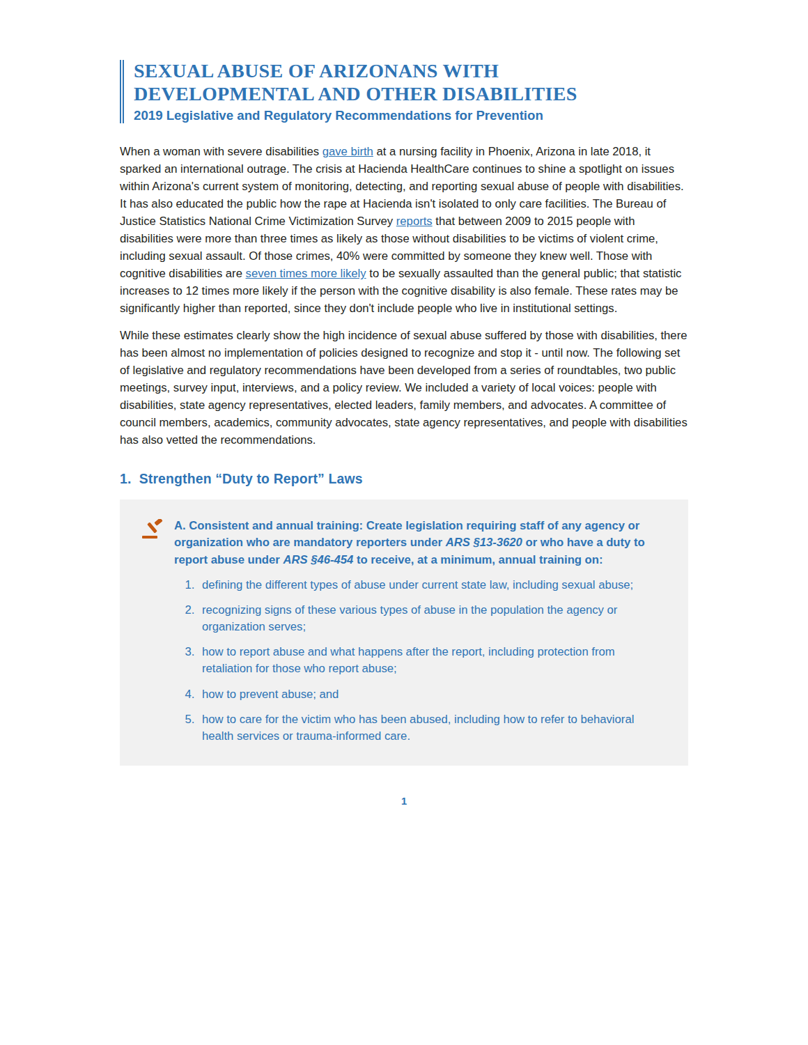Sexual Abuse of Arizonans with
Developmental and Other Disabilities
2019 Legislative and Regulatory Recommendations for Prevention
When a woman with severe disabilities gave birth at a nursing facility in Phoenix, Arizona in late 2018, it sparked an international outrage. The crisis at Hacienda HealthCare continues to shine a spotlight on issues within Arizona's current system of monitoring, detecting, and reporting sexual abuse of people with disabilities. It has also educated the public how the rape at Hacienda isn't isolated to only care facilities. The Bureau of Justice Statistics National Crime Victimization Survey reports that between 2009 to 2015 people with disabilities were more than three times as likely as those without disabilities to be victims of violent crime, including sexual assault. Of those crimes, 40% were committed by someone they knew well. Those with cognitive disabilities are seven times more likely to be sexually assaulted than the general public; that statistic increases to 12 times more likely if the person with the cognitive disability is also female. These rates may be significantly higher than reported, since they don't include people who live in institutional settings.
While these estimates clearly show the high incidence of sexual abuse suffered by those with disabilities, there has been almost no implementation of policies designed to recognize and stop it - until now. The following set of legislative and regulatory recommendations have been developed from a series of roundtables, two public meetings, survey input, interviews, and a policy review. We included a variety of local voices: people with disabilities, state agency representatives, elected leaders, family members, and advocates. A committee of council members, academics, community advocates, state agency representatives, and people with disabilities has also vetted the recommendations.
1. Strengthen “Duty to Report” Laws
A. Consistent and annual training: Create legislation requiring staff of any agency or organization who are mandatory reporters under ARS §13-3620 or who have a duty to report abuse under ARS §46-454 to receive, at a minimum, annual training on:
defining the different types of abuse under current state law, including sexual abuse;
recognizing signs of these various types of abuse in the population the agency or organization serves;
how to report abuse and what happens after the report, including protection from retaliation for those who report abuse;
how to prevent abuse; and
how to care for the victim who has been abused, including how to refer to behavioral health services or trauma-informed care.
1